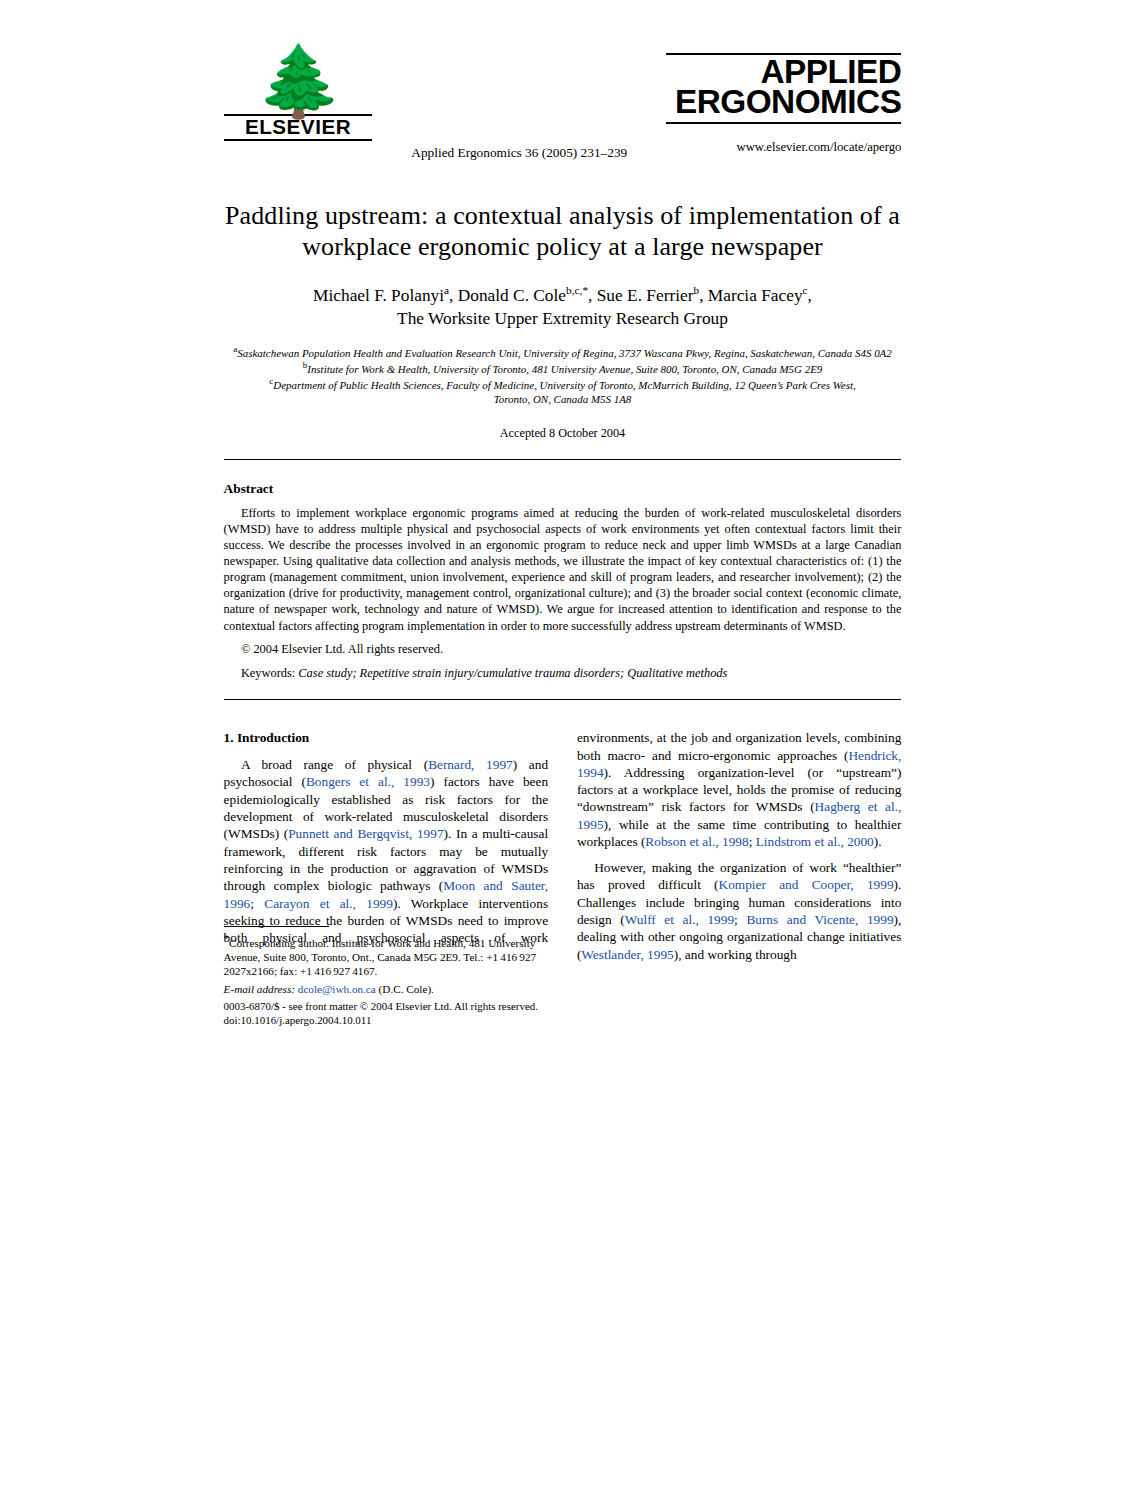🌲
ELSEVIER
Applied Ergonomics 36 (2005) 231–239
APPLIED
ERGONOMICS
www.elsevier.com/locate/apergo
Paddling upstream: a contextual analysis of implementation of a
workplace ergonomic policy at a large newspaper
Michael F. Polanyia, Donald C. Coleb,c,*, Sue E. Ferrierb, Marcia Faceyc,
The Worksite Upper Extremity Research Group
aSaskatchewan Population Health and Evaluation Research Unit, University of Regina, 3737 Wascana Pkwy, Regina, Saskatchewan, Canada S4S 0A2
bInstitute for Work & Health, University of Toronto, 481 University Avenue, Suite 800, Toronto, ON, Canada M5G 2E9
cDepartment of Public Health Sciences, Faculty of Medicine, University of Toronto, McMurrich Building, 12 Queen’s Park Cres West,
Toronto, ON, Canada M5S 1A8
Accepted 8 October 2004
Abstract
Efforts to implement workplace ergonomic programs aimed at reducing the burden of work-related musculoskeletal disorders (WMSD) have to address multiple physical and psychosocial aspects of work environments yet often contextual factors limit their success. We describe the processes involved in an ergonomic program to reduce neck and upper limb WMSDs at a large Canadian newspaper. Using qualitative data collection and analysis methods, we illustrate the impact of key contextual characteristics of: (1) the program (management commitment, union involvement, experience and skill of program leaders, and researcher involvement); (2) the organization (drive for productivity, management control, organizational culture); and (3) the broader social context (economic climate, nature of newspaper work, technology and nature of WMSD). We argue for increased attention to identification and response to the contextual factors affecting program implementation in order to more successfully address upstream determinants of WMSD.
© 2004 Elsevier Ltd. All rights reserved.
Keywords: Case study; Repetitive strain injury/cumulative trauma disorders; Qualitative methods
1. Introduction
A broad range of physical (Bernard, 1997) and psychosocial (Bongers et al., 1993) factors have been epidemiologically established as risk factors for the development of work-related musculoskeletal disorders (WMSDs) (Punnett and Bergqvist, 1997). In a multi-causal framework, different risk factors may be mutually reinforcing in the production or aggravation of WMSDs through complex biologic pathways (Moon and Sauter, 1996; Carayon et al., 1999). Workplace interventions seeking to reduce the burden of WMSDs need to improve both physical and psychosocial aspects of work environments, at the job and organization levels, combining both macro- and micro-ergonomic approaches (Hendrick, 1994). Addressing organization-level (or “upstream”) factors at a workplace level, holds the promise of reducing “downstream” risk factors for WMSDs (Hagberg et al., 1995), while at the same time contributing to healthier workplaces (Robson et al., 1998; Lindstrom et al., 2000).
However, making the organization of work “healthier” has proved difficult (Kompier and Cooper, 1999). Challenges include bringing human considerations into design (Wulff et al., 1999; Burns and Vicente, 1999), dealing with other ongoing organizational change initiatives (Westlander, 1995), and working through
*Corresponding author. Institute for Work and Health, 481 University Avenue, Suite 800, Toronto, Ont., Canada M5G 2E9. Tel.: +1 416 927 2027x2166; fax: +1 416 927 4167.
E-mail address: dcole@iwh.on.ca (D.C. Cole).
0003-6870/$ - see front matter © 2004 Elsevier Ltd. All rights reserved. doi:10.1016/j.apergo.2004.10.011